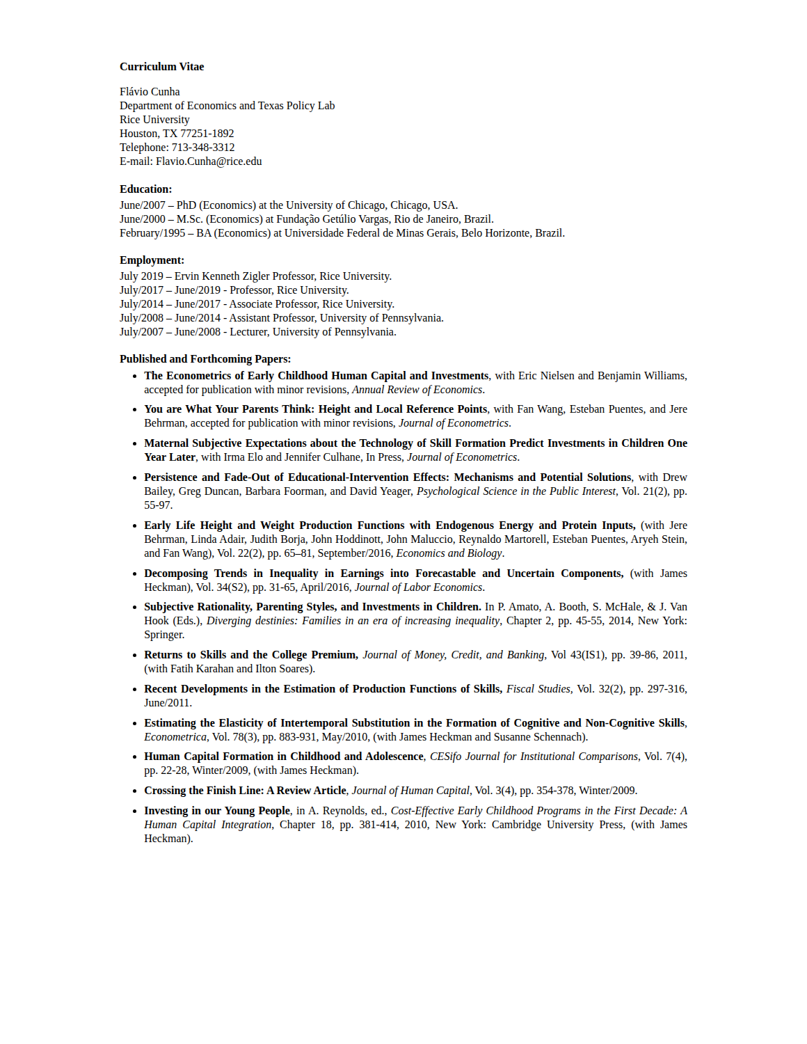Curriculum Vitae
Flávio Cunha
Department of Economics and Texas Policy Lab
Rice University
Houston, TX 77251-1892
Telephone: 713-348-3312
E-mail: Flavio.Cunha@rice.edu
Education:
June/2007 – PhD (Economics) at the University of Chicago, Chicago, USA.
June/2000 – M.Sc. (Economics) at Fundação Getúlio Vargas, Rio de Janeiro, Brazil.
February/1995 – BA (Economics) at Universidade Federal de Minas Gerais, Belo Horizonte, Brazil.
Employment:
July 2019 – Ervin Kenneth Zigler Professor, Rice University.
July/2017 – June/2019 - Professor, Rice University.
July/2014 – June/2017 - Associate Professor, Rice University.
July/2008 – June/2014 - Assistant Professor, University of Pennsylvania.
July/2007 – June/2008 - Lecturer, University of Pennsylvania.
Published and Forthcoming Papers:
The Econometrics of Early Childhood Human Capital and Investments, with Eric Nielsen and Benjamin Williams, accepted for publication with minor revisions, Annual Review of Economics.
You are What Your Parents Think: Height and Local Reference Points, with Fan Wang, Esteban Puentes, and Jere Behrman, accepted for publication with minor revisions, Journal of Econometrics.
Maternal Subjective Expectations about the Technology of Skill Formation Predict Investments in Children One Year Later, with Irma Elo and Jennifer Culhane, In Press, Journal of Econometrics.
Persistence and Fade-Out of Educational-Intervention Effects: Mechanisms and Potential Solutions, with Drew Bailey, Greg Duncan, Barbara Foorman, and David Yeager, Psychological Science in the Public Interest, Vol. 21(2), pp. 55-97.
Early Life Height and Weight Production Functions with Endogenous Energy and Protein Inputs, (with Jere Behrman, Linda Adair, Judith Borja, John Hoddinott, John Maluccio, Reynaldo Martorell, Esteban Puentes, Aryeh Stein, and Fan Wang), Vol. 22(2), pp. 65–81, September/2016, Economics and Biology.
Decomposing Trends in Inequality in Earnings into Forecastable and Uncertain Components, (with James Heckman), Vol. 34(S2), pp. 31-65, April/2016, Journal of Labor Economics.
Subjective Rationality, Parenting Styles, and Investments in Children. In P. Amato, A. Booth, S. McHale, & J. Van Hook (Eds.), Diverging destinies: Families in an era of increasing inequality, Chapter 2, pp. 45-55, 2014, New York: Springer.
Returns to Skills and the College Premium, Journal of Money, Credit, and Banking, Vol 43(IS1), pp. 39-86, 2011, (with Fatih Karahan and Ilton Soares).
Recent Developments in the Estimation of Production Functions of Skills, Fiscal Studies, Vol. 32(2), pp. 297-316, June/2011.
Estimating the Elasticity of Intertemporal Substitution in the Formation of Cognitive and Non-Cognitive Skills, Econometrica, Vol. 78(3), pp. 883-931, May/2010, (with James Heckman and Susanne Schennach).
Human Capital Formation in Childhood and Adolescence, CESifo Journal for Institutional Comparisons, Vol. 7(4), pp. 22-28, Winter/2009, (with James Heckman).
Crossing the Finish Line: A Review Article, Journal of Human Capital, Vol. 3(4), pp. 354-378, Winter/2009.
Investing in our Young People, in A. Reynolds, ed., Cost-Effective Early Childhood Programs in the First Decade: A Human Capital Integration, Chapter 18, pp. 381-414, 2010, New York: Cambridge University Press, (with James Heckman).